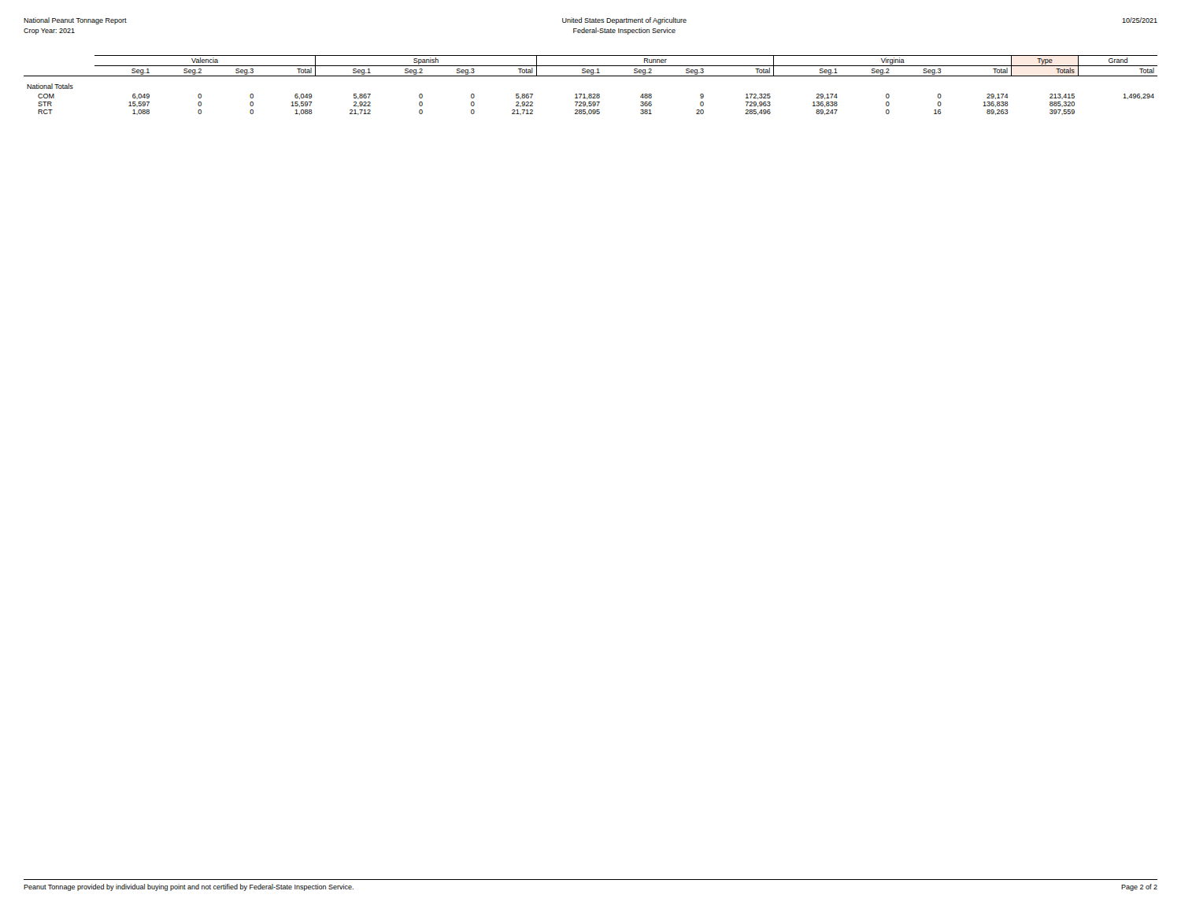National Peanut Tonnage Report
Crop Year: 2021
United States Department of Agriculture
Federal-State Inspection Service
10/25/2021
| | Valencia | Spanish | Runner | Virginia | Type | Grand |
| --- | --- | --- | --- | --- | --- | --- |
| | Seg.1 | Seg.2 | Seg.3 | Total | Seg.1 | Seg.2 | Seg.3 | Total | Seg.1 | Seg.2 | Seg.3 | Total | Seg.1 | Seg.2 | Seg.3 | Total | Totals | Total |
| National Totals |
| COM | 6,049 | 0 | 0 | 6,049 | 5,867 | 0 | 0 | 5,867 | 171,828 | 488 | 9 | 172,325 | 29,174 | 0 | 0 | 29,174 | 213,415 | 1,496,294 |
| STR | 15,597 | 0 | 0 | 15,597 | 2,922 | 0 | 0 | 2,922 | 729,597 | 366 | 0 | 729,963 | 136,838 | 0 | 0 | 136,838 | 885,320 | |
| RCT | 1,088 | 0 | 0 | 1,088 | 21,712 | 0 | 0 | 21,712 | 285,095 | 381 | 20 | 285,496 | 89,247 | 0 | 16 | 89,263 | 397,559 | |
Peanut Tonnage provided by individual buying point and not certified by Federal-State Inspection Service.
Page 2 of 2